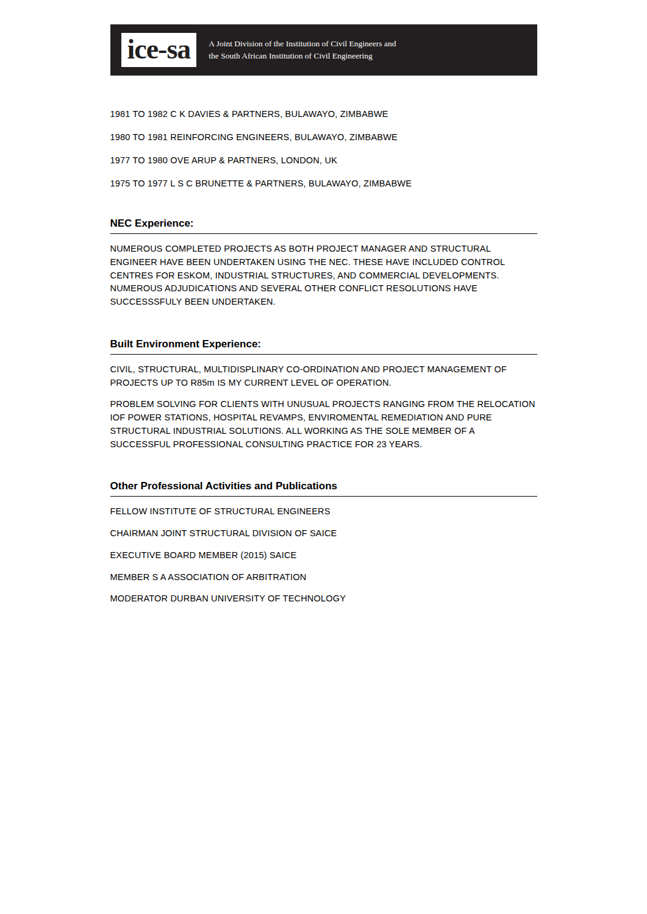ice-sa
A Joint Division of the Institution of Civil Engineers and
the South African Institution of Civil Engineering
1981 TO 1982 C K DAVIES & PARTNERS, BULAWAYO, ZIMBABWE
1980 TO 1981 REINFORCING ENGINEERS, BULAWAYO, ZIMBABWE
1977 TO 1980 OVE ARUP & PARTNERS, LONDON, UK
1975 TO 1977 L S C BRUNETTE & PARTNERS, BULAWAYO, ZIMBABWE
NEC Experience:
NUMEROUS COMPLETED PROJECTS AS BOTH PROJECT MANAGER AND STRUCTURAL ENGINEER HAVE BEEN UNDERTAKEN USING THE NEC. THESE HAVE INCLUDED CONTROL CENTRES FOR ESKOM, INDUSTRIAL STRUCTURES, AND COMMERCIAL DEVELOPMENTS. NUMEROUS ADJUDICATIONS AND SEVERAL OTHER CONFLICT RESOLUTIONS HAVE SUCCESSSFULY BEEN UNDERTAKEN.
Built Environment Experience:
CIVIL, STRUCTURAL, MULTIDISPLINARY CO-ORDINATION AND PROJECT MANAGEMENT OF PROJECTS UP TO R85m IS MY CURRENT LEVEL OF OPERATION.
PROBLEM SOLVING FOR CLIENTS WITH UNUSUAL PROJECTS RANGING FROM THE RELOCATION IOF POWER STATIONS, HOSPITAL REVAMPS, ENVIROMENTAL REMEDIATION AND PURE STRUCTURAL INDUSTRIAL SOLUTIONS. ALL WORKING AS THE SOLE MEMBER OF A SUCCESSFUL PROFESSIONAL CONSULTING PRACTICE FOR 23 YEARS.
Other Professional Activities and Publications
FELLOW INSTITUTE OF STRUCTURAL ENGINEERS
CHAIRMAN JOINT STRUCTURAL DIVISION OF SAICE
EXECUTIVE BOARD MEMBER (2015) SAICE
MEMBER S A ASSOCIATION OF ARBITRATION
MODERATOR DURBAN UNIVERSITY OF TECHNOLOGY